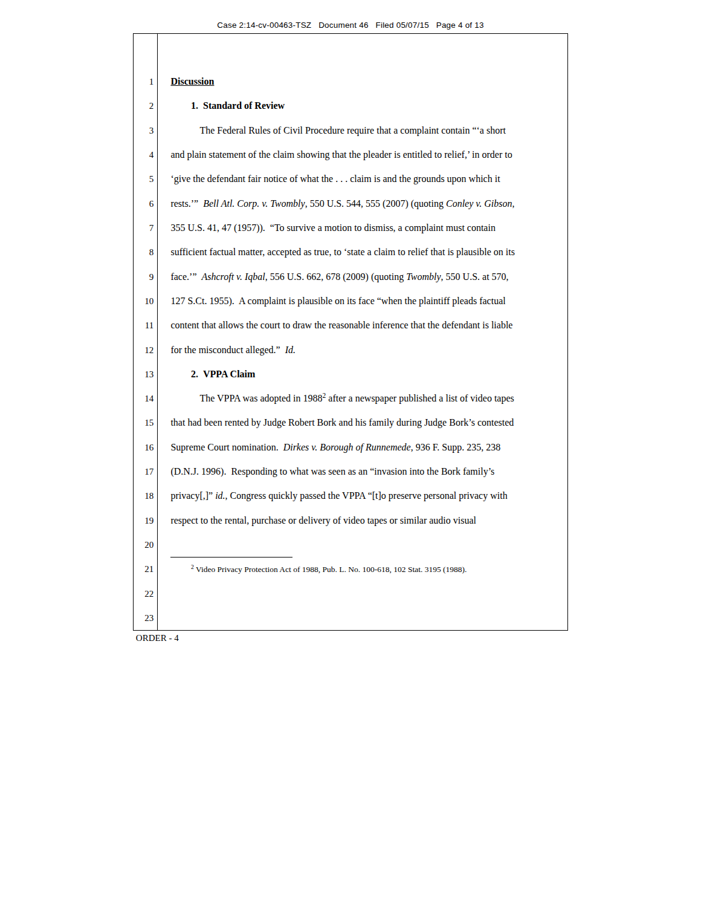Case 2:14-cv-00463-TSZ Document 46 Filed 05/07/15 Page 4 of 13
1
2
3
4
5
6
7
8
9
10
11
12
13
14
15
16
17
18
19
20
21
22
23
Discussion
1. Standard of Review
The Federal Rules of Civil Procedure require that a complaint contain “‘a short
and plain statement of the claim showing that the pleader is entitled to relief,’ in order to
‘give the defendant fair notice of what the . . . claim is and the grounds upon which it
rests.’” Bell Atl. Corp. v. Twombly, 550 U.S. 544, 555 (2007) (quoting Conley v. Gibson,
355 U.S. 41, 47 (1957)). “To survive a motion to dismiss, a complaint must contain
sufficient factual matter, accepted as true, to ‘state a claim to relief that is plausible on its
face.’” Ashcroft v. Iqbal, 556 U.S. 662, 678 (2009) (quoting Twombly, 550 U.S. at 570,
127 S.Ct. 1955). A complaint is plausible on its face “when the plaintiff pleads factual
content that allows the court to draw the reasonable inference that the defendant is liable
for the misconduct alleged.” Id.
2. VPPA Claim
The VPPA was adopted in 19882 after a newspaper published a list of video tapes
that had been rented by Judge Robert Bork and his family during Judge Bork’s contested
Supreme Court nomination. Dirkes v. Borough of Runnemede, 936 F. Supp. 235, 238
(D.N.J. 1996). Responding to what was seen as an “invasion into the Bork family’s
privacy[,]” id., Congress quickly passed the VPPA “[t]o preserve personal privacy with
respect to the rental, purchase or delivery of video tapes or similar audio visual
2 Video Privacy Protection Act of 1988, Pub. L. No. 100-618, 102 Stat. 3195 (1988).
ORDER - 4